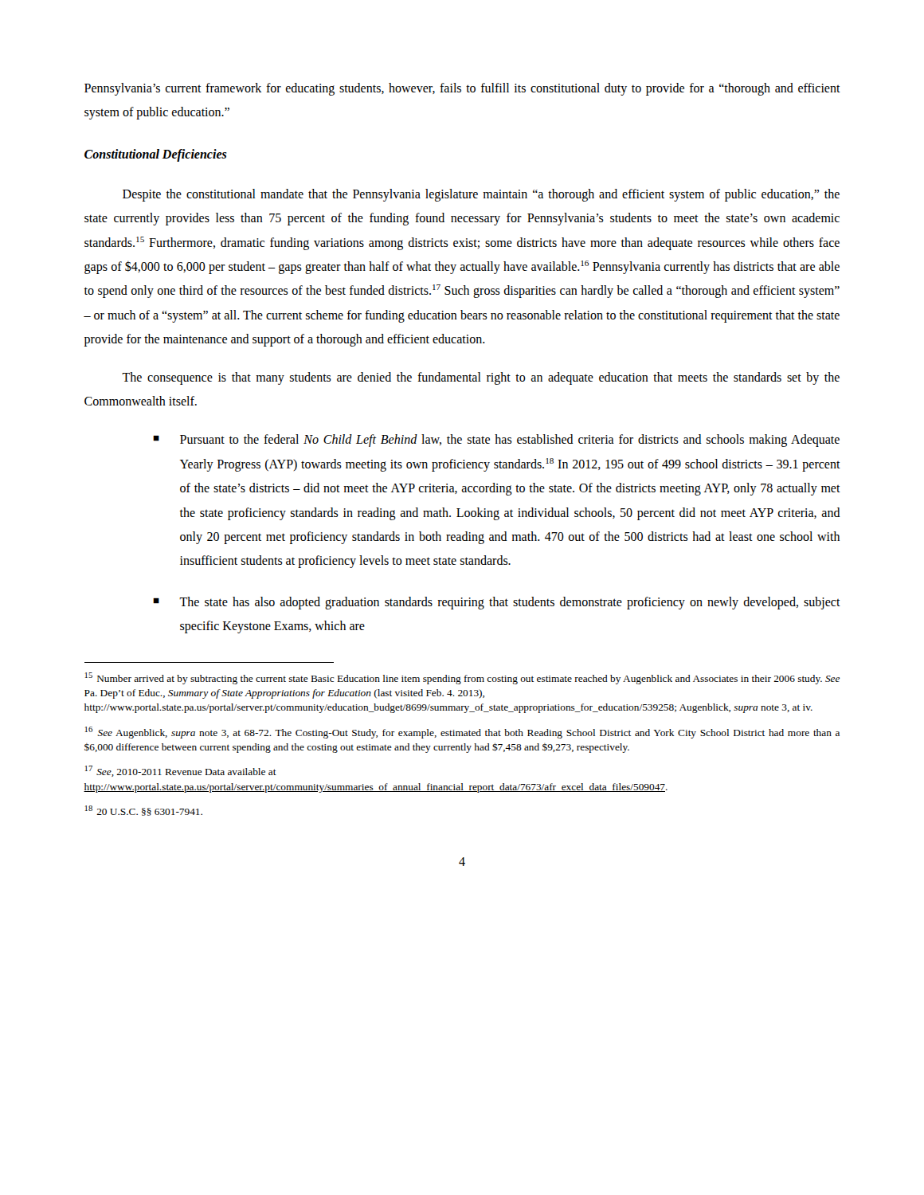Pennsylvania’s current framework for educating students, however, fails to fulfill its constitutional duty to provide for a “thorough and efficient system of public education.”
Constitutional Deficiencies
Despite the constitutional mandate that the Pennsylvania legislature maintain “a thorough and efficient system of public education,” the state currently provides less than 75 percent of the funding found necessary for Pennsylvania’s students to meet the state’s own academic standards.15 Furthermore, dramatic funding variations among districts exist; some districts have more than adequate resources while others face gaps of $4,000 to 6,000 per student – gaps greater than half of what they actually have available.16 Pennsylvania currently has districts that are able to spend only one third of the resources of the best funded districts.17 Such gross disparities can hardly be called a “thorough and efficient system” – or much of a “system” at all. The current scheme for funding education bears no reasonable relation to the constitutional requirement that the state provide for the maintenance and support of a thorough and efficient education.
The consequence is that many students are denied the fundamental right to an adequate education that meets the standards set by the Commonwealth itself.
Pursuant to the federal No Child Left Behind law, the state has established criteria for districts and schools making Adequate Yearly Progress (AYP) towards meeting its own proficiency standards.18 In 2012, 195 out of 499 school districts – 39.1 percent of the state’s districts – did not meet the AYP criteria, according to the state. Of the districts meeting AYP, only 78 actually met the state proficiency standards in reading and math. Looking at individual schools, 50 percent did not meet AYP criteria, and only 20 percent met proficiency standards in both reading and math. 470 out of the 500 districts had at least one school with insufficient students at proficiency levels to meet state standards.
The state has also adopted graduation standards requiring that students demonstrate proficiency on newly developed, subject specific Keystone Exams, which are
15 Number arrived at by subtracting the current state Basic Education line item spending from costing out estimate reached by Augenblick and Associates in their 2006 study. See Pa. Dep’t of Educ., Summary of State Appropriations for Education (last visited Feb. 4. 2013),
http://www.portal.state.pa.us/portal/server.pt/community/education_budget/8699/summary_of_state_appropriations_for_education/539258; Augenblick, supra note 3, at iv.
16 See Augenblick, supra note 3, at 68-72. The Costing-Out Study, for example, estimated that both Reading School District and York City School District had more than a $6,000 difference between current spending and the costing out estimate and they currently had $7,458 and $9,273, respectively.
17 See, 2010-2011 Revenue Data available at
http://www.portal.state.pa.us/portal/server.pt/community/summaries_of_annual_financial_report_data/7673/afr_excel_data_files/509047.
18 20 U.S.C. §§ 6301-7941.
4